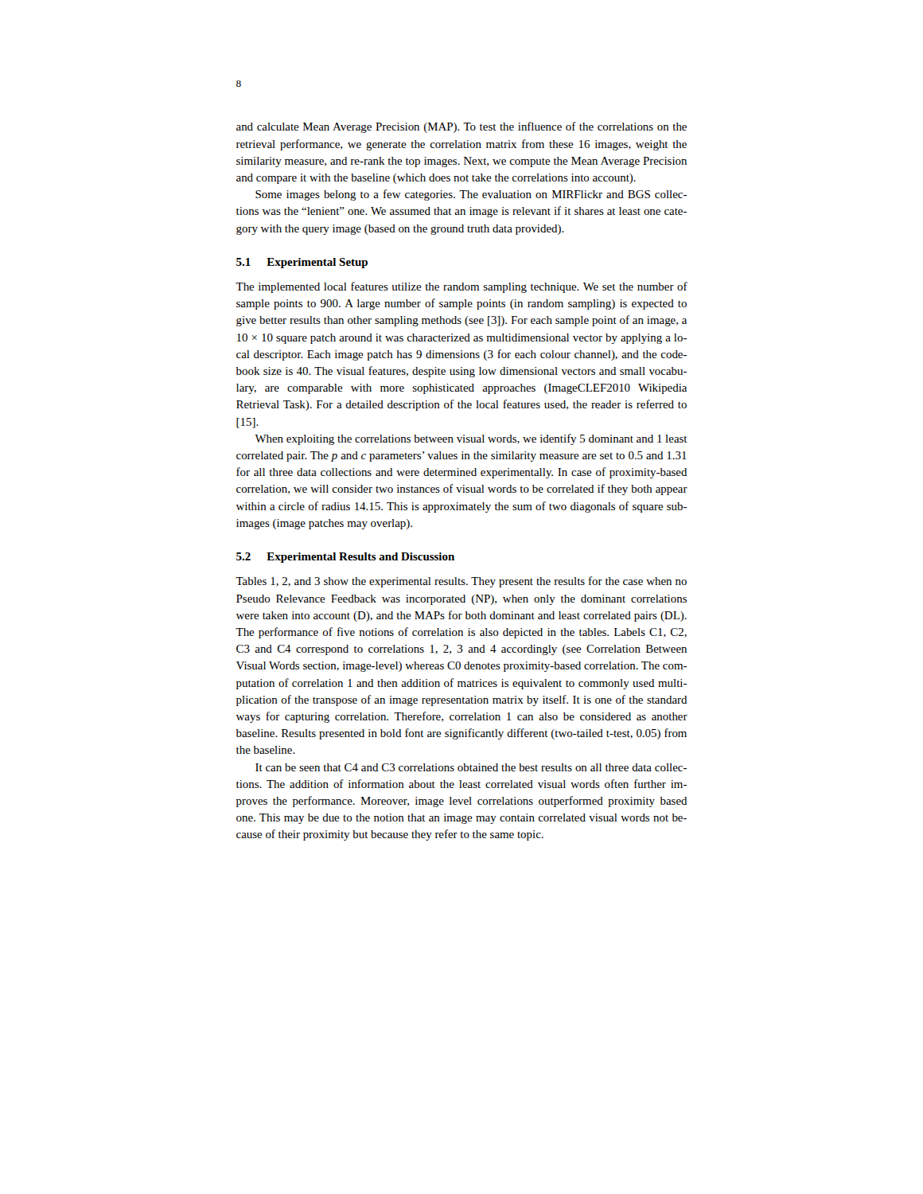8
and calculate Mean Average Precision (MAP). To test the influence of the correlations on the retrieval performance, we generate the correlation matrix from these 16 images, weight the similarity measure, and re-rank the top images. Next, we compute the Mean Average Precision and compare it with the baseline (which does not take the correlations into account).
Some images belong to a few categories. The evaluation on MIRFlickr and BGS collections was the “lenient” one. We assumed that an image is relevant if it shares at least one category with the query image (based on the ground truth data provided).
5.1 Experimental Setup
The implemented local features utilize the random sampling technique. We set the number of sample points to 900. A large number of sample points (in random sampling) is expected to give better results than other sampling methods (see [3]). For each sample point of an image, a 10 × 10 square patch around it was characterized as multidimensional vector by applying a local descriptor. Each image patch has 9 dimensions (3 for each colour channel), and the codebook size is 40. The visual features, despite using low dimensional vectors and small vocabulary, are comparable with more sophisticated approaches (ImageCLEF2010 Wikipedia Retrieval Task). For a detailed description of the local features used, the reader is referred to [15].
When exploiting the correlations between visual words, we identify 5 dominant and 1 least correlated pair. The p and c parameters’ values in the similarity measure are set to 0.5 and 1.31 for all three data collections and were determined experimentally. In case of proximity-based correlation, we will consider two instances of visual words to be correlated if they both appear within a circle of radius 14.15. This is approximately the sum of two diagonals of square sub-images (image patches may overlap).
5.2 Experimental Results and Discussion
Tables 1, 2, and 3 show the experimental results. They present the results for the case when no Pseudo Relevance Feedback was incorporated (NP), when only the dominant correlations were taken into account (D), and the MAPs for both dominant and least correlated pairs (DL). The performance of five notions of correlation is also depicted in the tables. Labels C1, C2, C3 and C4 correspond to correlations 1, 2, 3 and 4 accordingly (see Correlation Between Visual Words section, image-level) whereas C0 denotes proximity-based correlation. The computation of correlation 1 and then addition of matrices is equivalent to commonly used multiplication of the transpose of an image representation matrix by itself. It is one of the standard ways for capturing correlation. Therefore, correlation 1 can also be considered as another baseline. Results presented in bold font are significantly different (two-tailed t-test, 0.05) from the baseline.
It can be seen that C4 and C3 correlations obtained the best results on all three data collections. The addition of information about the least correlated visual words often further improves the performance. Moreover, image level correlations outperformed proximity based one. This may be due to the notion that an image may contain correlated visual words not because of their proximity but because they refer to the same topic.